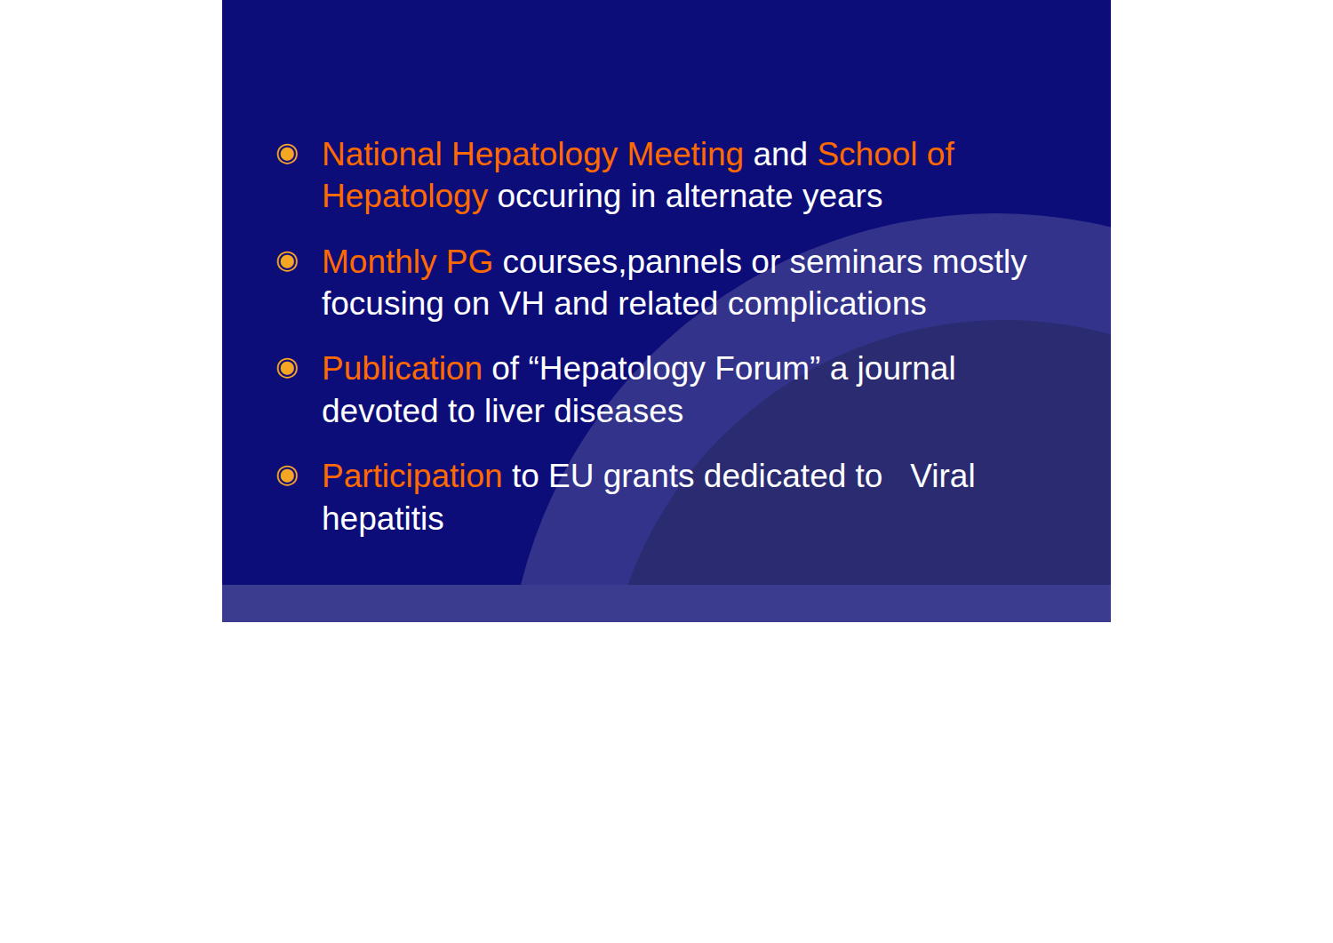National Hepatology Meeting and School of Hepatology occuring in alternate years
Monthly PG courses,pannels or seminars mostly focusing on VH and related complications
Publication of “Hepatology Forum” a journal devoted to liver diseases
Participation to EU grants dedicated to Viral hepatitis